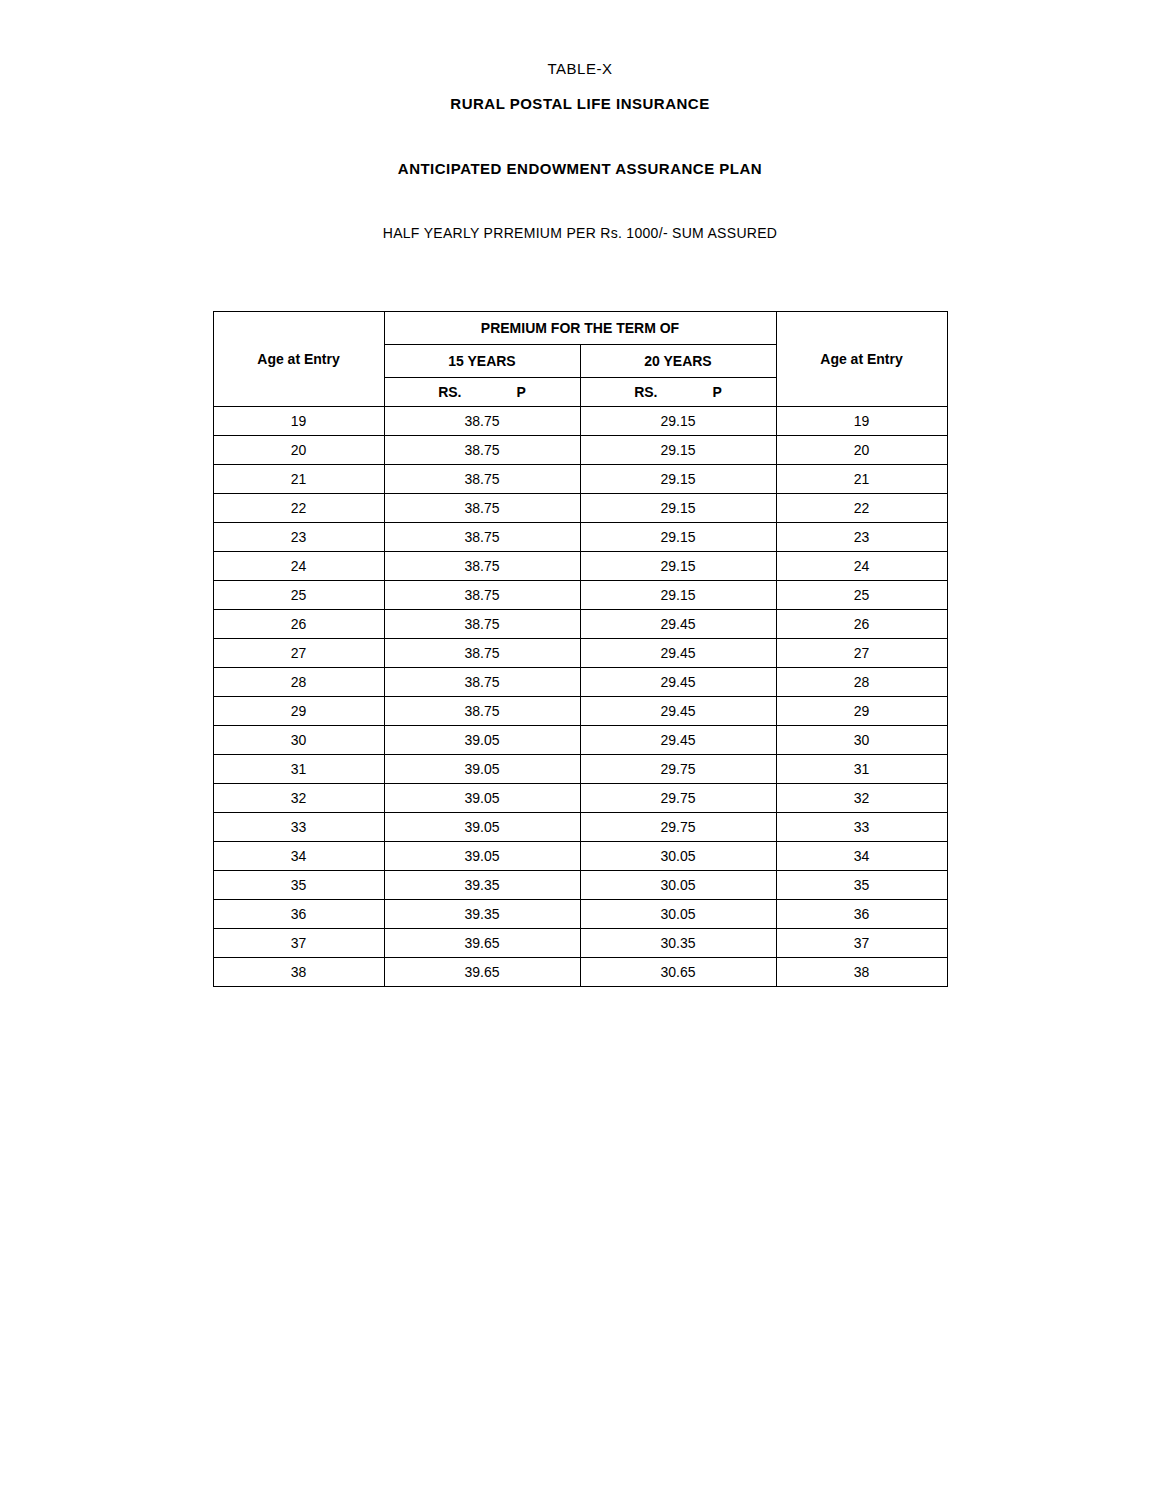TABLE-X
RURAL POSTAL LIFE INSURANCE
ANTICIPATED ENDOWMENT ASSURANCE PLAN
HALF YEARLY PRREMIUM PER Rs. 1000/- SUM ASSURED
| Age at Entry | PREMIUM FOR THE TERM OF | Age at Entry |
| --- | --- | --- |
| 15 YEARS | 20 YEARS |
| RS. P | RS. P |
| 19 | 38.75 | 29.15 | 19 |
| 20 | 38.75 | 29.15 | 20 |
| 21 | 38.75 | 29.15 | 21 |
| 22 | 38.75 | 29.15 | 22 |
| 23 | 38.75 | 29.15 | 23 |
| 24 | 38.75 | 29.15 | 24 |
| 25 | 38.75 | 29.15 | 25 |
| 26 | 38.75 | 29.45 | 26 |
| 27 | 38.75 | 29.45 | 27 |
| 28 | 38.75 | 29.45 | 28 |
| 29 | 38.75 | 29.45 | 29 |
| 30 | 39.05 | 29.45 | 30 |
| 31 | 39.05 | 29.75 | 31 |
| 32 | 39.05 | 29.75 | 32 |
| 33 | 39.05 | 29.75 | 33 |
| 34 | 39.05 | 30.05 | 34 |
| 35 | 39.35 | 30.05 | 35 |
| 36 | 39.35 | 30.05 | 36 |
| 37 | 39.65 | 30.35 | 37 |
| 38 | 39.65 | 30.65 | 38 |